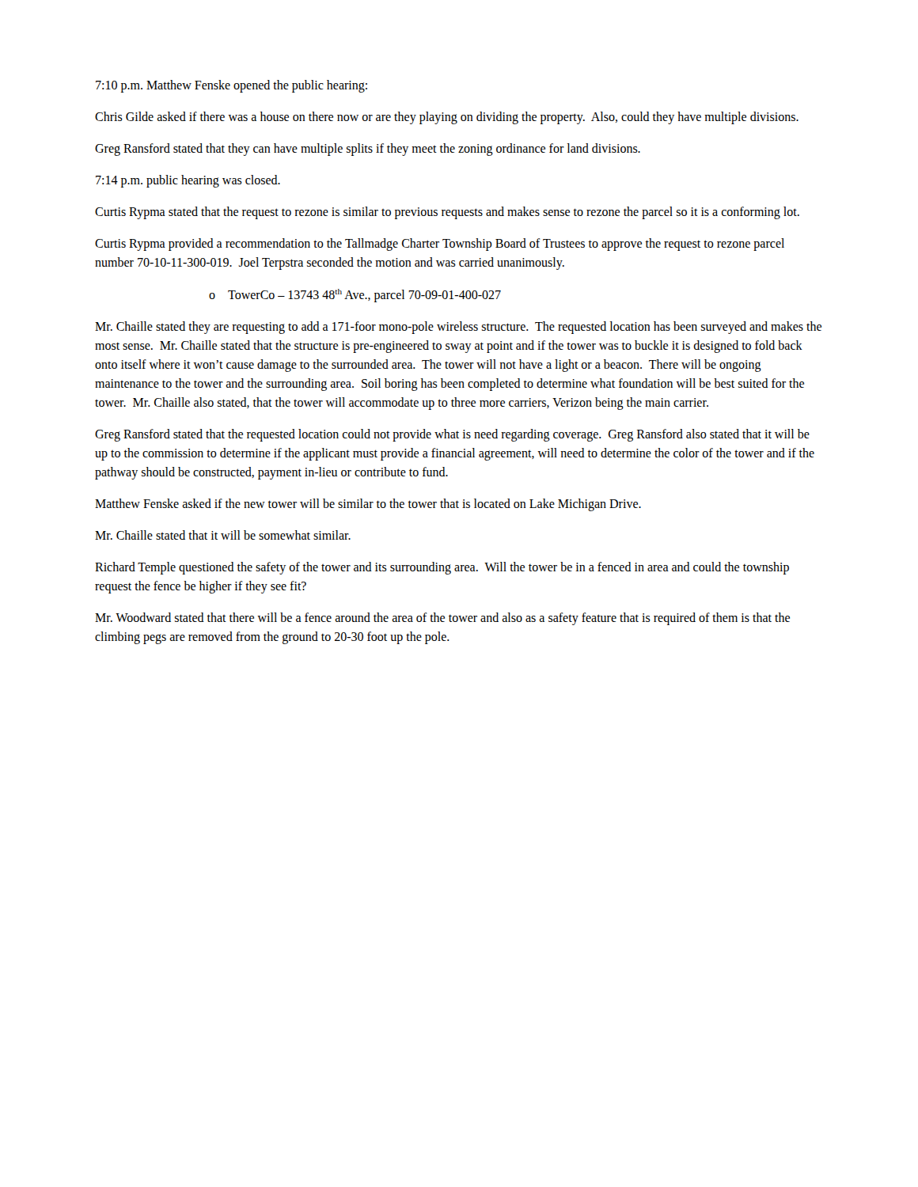7:10 p.m. Matthew Fenske opened the public hearing:
Chris Gilde asked if there was a house on there now or are they playing on dividing the property. Also, could they have multiple divisions.
Greg Ransford stated that they can have multiple splits if they meet the zoning ordinance for land divisions.
7:14 p.m. public hearing was closed.
Curtis Rypma stated that the request to rezone is similar to previous requests and makes sense to rezone the parcel so it is a conforming lot.
Curtis Rypma provided a recommendation to the Tallmadge Charter Township Board of Trustees to approve the request to rezone parcel number 70-10-11-300-019. Joel Terpstra seconded the motion and was carried unanimously.
o TowerCo – 13743 48th Ave., parcel 70-09-01-400-027
Mr. Chaille stated they are requesting to add a 171-foor mono-pole wireless structure. The requested location has been surveyed and makes the most sense. Mr. Chaille stated that the structure is pre-engineered to sway at point and if the tower was to buckle it is designed to fold back onto itself where it won’t cause damage to the surrounded area. The tower will not have a light or a beacon. There will be ongoing maintenance to the tower and the surrounding area. Soil boring has been completed to determine what foundation will be best suited for the tower. Mr. Chaille also stated, that the tower will accommodate up to three more carriers, Verizon being the main carrier.
Greg Ransford stated that the requested location could not provide what is need regarding coverage. Greg Ransford also stated that it will be up to the commission to determine if the applicant must provide a financial agreement, will need to determine the color of the tower and if the pathway should be constructed, payment in-lieu or contribute to fund.
Matthew Fenske asked if the new tower will be similar to the tower that is located on Lake Michigan Drive.
Mr. Chaille stated that it will be somewhat similar.
Richard Temple questioned the safety of the tower and its surrounding area. Will the tower be in a fenced in area and could the township request the fence be higher if they see fit?
Mr. Woodward stated that there will be a fence around the area of the tower and also as a safety feature that is required of them is that the climbing pegs are removed from the ground to 20-30 foot up the pole.